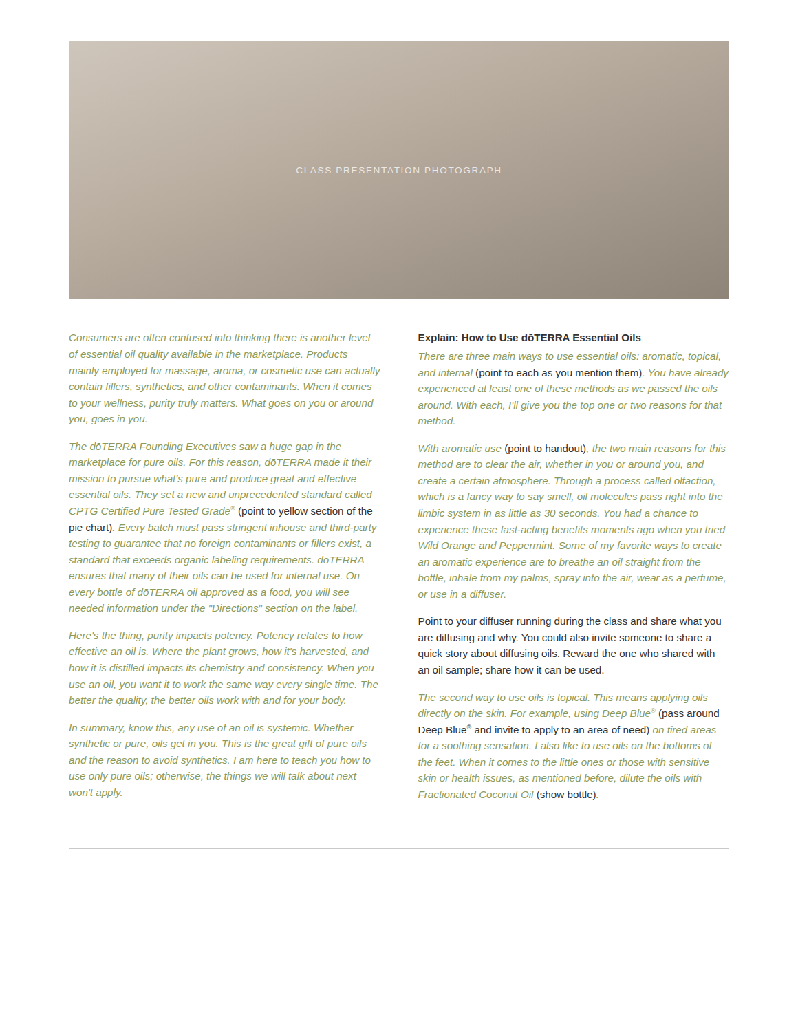Class presentation photograph
Consumers are often confused into thinking there is another level of essential oil quality available in the marketplace. Products mainly employed for massage, aroma, or cosmetic use can actually contain fillers, synthetics, and other contaminants. When it comes to your wellness, purity truly matters. What goes on you or around you, goes in you.
The dōTERRA Founding Executives saw a huge gap in the marketplace for pure oils. For this reason, dōTERRA made it their mission to pursue what's pure and produce great and effective essential oils. They set a new and unprecedented standard called CPTG Certified Pure Tested Grade® (point to yellow section of the pie chart). Every batch must pass stringent inhouse and third-party testing to guarantee that no foreign contaminants or fillers exist, a standard that exceeds organic labeling requirements. dōTERRA ensures that many of their oils can be used for internal use. On every bottle of dōTERRA oil approved as a food, you will see needed information under the "Directions" section on the label.
Here's the thing, purity impacts potency. Potency relates to how effective an oil is. Where the plant grows, how it's harvested, and how it is distilled impacts its chemistry and consistency. When you use an oil, you want it to work the same way every single time. The better the quality, the better oils work with and for your body.
In summary, know this, any use of an oil is systemic. Whether synthetic or pure, oils get in you. This is the great gift of pure oils and the reason to avoid synthetics. I am here to teach you how to use only pure oils; otherwise, the things we will talk about next won't apply.
Explain: How to Use dōTERRA Essential Oils
There are three main ways to use essential oils: aromatic, topical, and internal (point to each as you mention them). You have already experienced at least one of these methods as we passed the oils around. With each, I'll give you the top one or two reasons for that method.
With aromatic use (point to handout), the two main reasons for this method are to clear the air, whether in you or around you, and create a certain atmosphere. Through a process called olfaction, which is a fancy way to say smell, oil molecules pass right into the limbic system in as little as 30 seconds. You had a chance to experience these fast-acting benefits moments ago when you tried Wild Orange and Peppermint. Some of my favorite ways to create an aromatic experience are to breathe an oil straight from the bottle, inhale from my palms, spray into the air, wear as a perfume, or use in a diffuser.
Point to your diffuser running during the class and share what you are diffusing and why. You could also invite someone to share a quick story about diffusing oils. Reward the one who shared with an oil sample; share how it can be used.
The second way to use oils is topical. This means applying oils directly on the skin. For example, using Deep Blue® (pass around Deep Blue® and invite to apply to an area of need) on tired areas for a soothing sensation. I also like to use oils on the bottoms of the feet. When it comes to the little ones or those with sensitive skin or health issues, as mentioned before, dilute the oils with Fractionated Coconut Oil (show bottle).